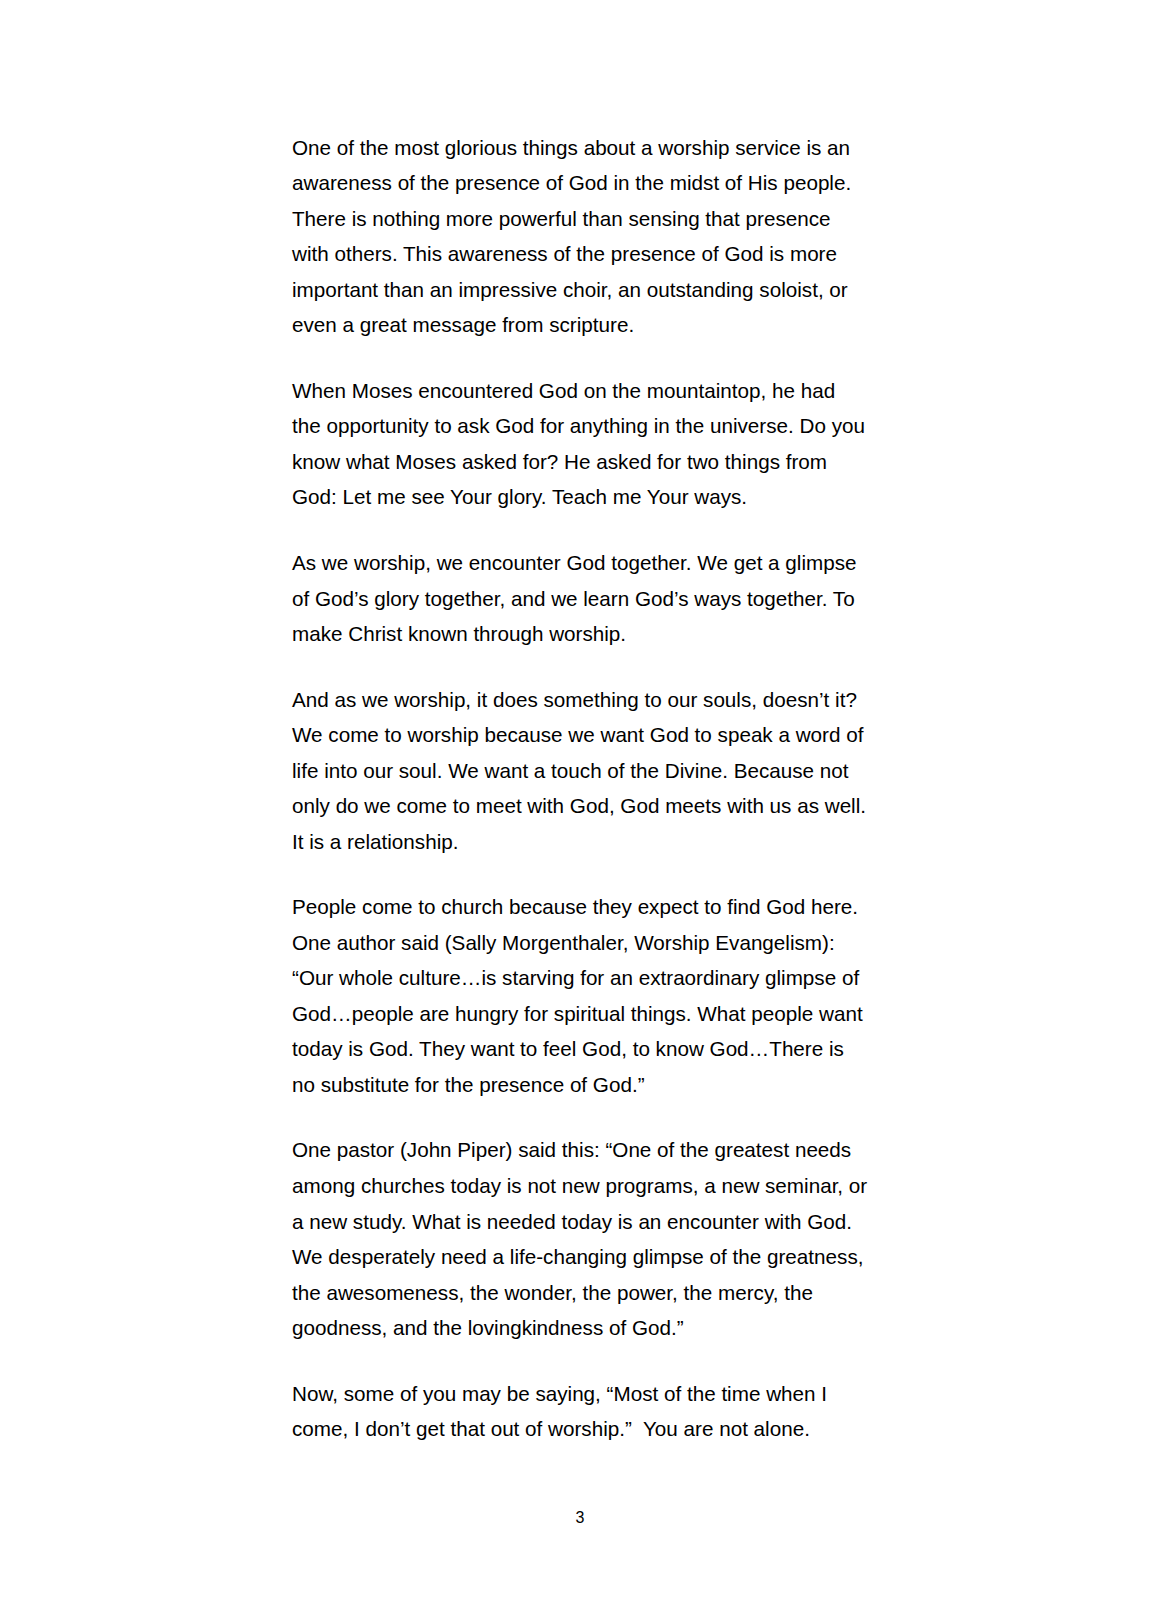One of the most glorious things about a worship service is an awareness of the presence of God in the midst of His people. There is nothing more powerful than sensing that presence with others. This awareness of the presence of God is more important than an impressive choir, an outstanding soloist, or even a great message from scripture.
When Moses encountered God on the mountaintop, he had the opportunity to ask God for anything in the universe. Do you know what Moses asked for? He asked for two things from God: Let me see Your glory. Teach me Your ways.
As we worship, we encounter God together. We get a glimpse of God’s glory together, and we learn God’s ways together. To make Christ known through worship.
And as we worship, it does something to our souls, doesn’t it? We come to worship because we want God to speak a word of life into our soul. We want a touch of the Divine. Because not only do we come to meet with God, God meets with us as well. It is a relationship.
People come to church because they expect to find God here. One author said (Sally Morgenthaler, Worship Evangelism): “Our whole culture…is starving for an extraordinary glimpse of God…people are hungry for spiritual things. What people want today is God. They want to feel God, to know God…There is no substitute for the presence of God.”
One pastor (John Piper) said this: “One of the greatest needs among churches today is not new programs, a new seminar, or a new study. What is needed today is an encounter with God. We desperately need a life-changing glimpse of the greatness, the awesomeness, the wonder, the power, the mercy, the goodness, and the lovingkindness of God.”
Now, some of you may be saying, “Most of the time when I come, I don’t get that out of worship.” You are not alone.
3